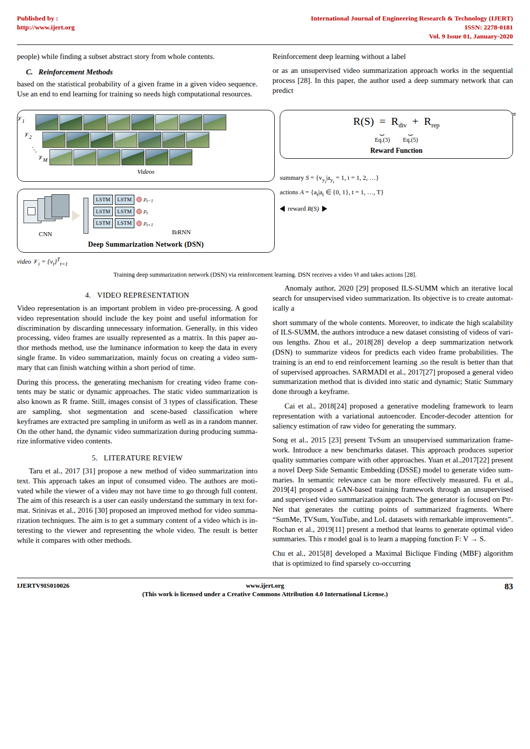Published by :
http://www.ijert.org
International Journal of Engineering Research & Technology (IJERT)
ISSN: 2278-0181
Vol. 9 Issue 01, January-2020
people) while finding a subset abstract story from whole contents.
C. Reinforcement Methods
based on the statistical probability of a given frame in a given video sequence. Use an end to end learning for training so needs high computational resources.
Reinforcement deep learning without a label
or as an unsupervised video summarization approach works in the sequential process [28]. In this paper, the author used a deep summary network that can predict
Figure
3
𝒱1 𝒱2 ⋱ 𝒱M
Videos
CNN
LSTM LSTM pt−1
LSTM LSTM pt
LSTM LSTM pt+1
BiRNN
Deep Summarization Network (DSN)
video 𝒱i = {vt}Tt=1
R(S) = Rdiv + Rrep
⏟
Eq.(3) ⏟
Eq.(5)
Reward Function
summary S = {vyi|ayi = 1, i = 1, 2, …}
actions A = {at|at ∈ {0, 1}, t = 1, …, T}
reward R(S)
Training deep summarization network (DSN) via reinforcement learning. DSN receives a video Vi and takes actions [28].
4. VIDEO REPRESENTATION
Video representation is an important problem in video pre-processing. A good video representation should include the key point and useful information for discrimination by discarding unnecessary information. Generally, in this video processing, video frames are usually represented as a matrix. In this paper author methods method, use the luminance information to keep the data in every single frame. In video summarization, mainly focus on creating a video summary that can finish watching within a short period of time.
During this process, the generating mechanism for creating video frame contents may be static or dynamic approaches. The static video summarization is also known as R frame. Still, images consist of 3 types of classification. These are sampling, shot segmentation and scene-based classification where keyframes are extracted pre sampling in uniform as well as in a random manner. On the other hand, the dynamic video summarization during producing summarize informative video contents.
5. LITERATURE REVIEW
Taru et al., 2017 [31] propose a new method of video summarization into text. This approach takes an input of consumed video. The authors are motivated while the viewer of a video may not have time to go through full content. The aim of this research is a user can easily understand the summary in text format. Srinivas et al., 2016 [30] proposed an improved method for video summarization techniques. The aim is to get a summary content of a video which is interesting to the viewer and representing the whole video. The result is better while it compares with other methods.
Anomaly author, 2020 [29] proposed ILS-SUMM which an iterative local search for unsupervised video summarization. Its objective is to create automatically a
short summary of the whole contents. Moreover, to indicate the high scalability of ILS-SUMM, the authors introduce a new dataset consisting of videos of various lengths. Zhou et al., 2018[28] develop a deep summarization network (DSN) to summarize videos for predicts each video frame probabilities. The training is an end to end reinforcement learning .so the result is better than that of supervised approaches. SARMADI et al., 2017[27] proposed a general video summarization method that is divided into static and dynamic; Static Summary done through a keyframe.
Cai et al., 2018[24] proposed a generative modeling framework to learn representation with a variational autoencoder. Encoder-decoder attention for saliency estimation of raw video for generating the summary.
Song et al., 2015 [23] present TvSum an unsupervised summarization framework. Introduce a new benchmarks dataset. This approach produces superior quality summaries compare with other approaches. Yuan et al.,2017[22] present a novel Deep Side Semantic Embedding (DSSE) model to generate video summaries. In semantic relevance can be more effectively measured. Fu et al., 2019[4] proposed a GAN-based training framework through an unsupervised and supervised video summarization approach. The generator is focused on Ptr-Net that generates the cutting points of summarized fragments. Where “SumMe, TVSum, YouTube, and LoL datasets with remarkable improvements”. Rochan et al., 2019[11] present a method that learns to generate optimal video summaries. This r model goal is to learn a mapping function F: V → S.
Chu et al., 2015[8] developed a Maximal Biclique Finding (MBF) algorithm that is optimized to find sparsely co-occurring
IJERTV9IS010026
www.ijert.org
(This work is licensed under a Creative Commons Attribution 4.0 International License.)
83